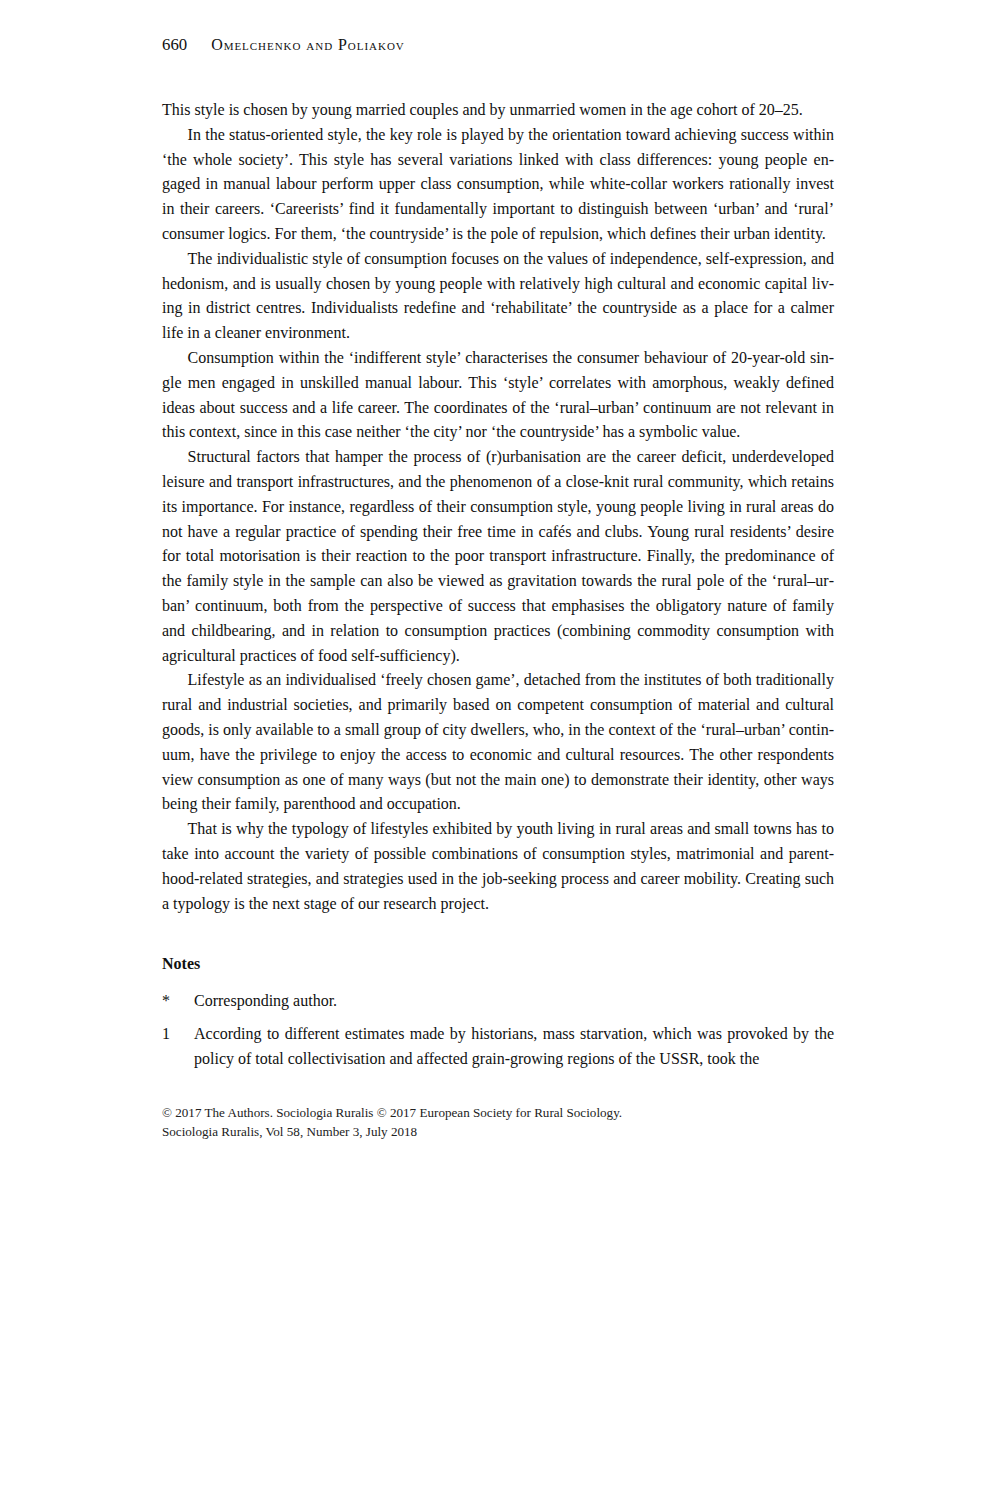660 Omelchenko and Poliakov
This style is chosen by young married couples and by unmarried women in the age cohort of 20–25.
In the status-oriented style, the key role is played by the orientation toward achieving success within ‘the whole society’. This style has several variations linked with class differences: young people engaged in manual labour perform upper class consumption, while white-collar workers rationally invest in their careers. ‘Careerists’ find it fundamentally important to distinguish between ‘urban’ and ‘rural’ consumer logics. For them, ‘the countryside’ is the pole of repulsion, which defines their urban identity.
The individualistic style of consumption focuses on the values of independence, self-expression, and hedonism, and is usually chosen by young people with relatively high cultural and economic capital living in district centres. Individualists redefine and ‘rehabilitate’ the countryside as a place for a calmer life in a cleaner environment.
Consumption within the ‘indifferent style’ characterises the consumer behaviour of 20-year-old single men engaged in unskilled manual labour. This ‘style’ correlates with amorphous, weakly defined ideas about success and a life career. The coordinates of the ‘rural–urban’ continuum are not relevant in this context, since in this case neither ‘the city’ nor ‘the countryside’ has a symbolic value.
Structural factors that hamper the process of (r)urbanisation are the career deficit, underdeveloped leisure and transport infrastructures, and the phenomenon of a close-knit rural community, which retains its importance. For instance, regardless of their consumption style, young people living in rural areas do not have a regular practice of spending their free time in cafés and clubs. Young rural residents’ desire for total motorisation is their reaction to the poor transport infrastructure. Finally, the predominance of the family style in the sample can also be viewed as gravitation towards the rural pole of the ‘rural–urban’ continuum, both from the perspective of success that emphasises the obligatory nature of family and childbearing, and in relation to consumption practices (combining commodity consumption with agricultural practices of food self-sufficiency).
Lifestyle as an individualised ‘freely chosen game’, detached from the institutes of both traditionally rural and industrial societies, and primarily based on competent consumption of material and cultural goods, is only available to a small group of city dwellers, who, in the context of the ‘rural–urban’ continuum, have the privilege to enjoy the access to economic and cultural resources. The other respondents view consumption as one of many ways (but not the main one) to demonstrate their identity, other ways being their family, parenthood and occupation.
That is why the typology of lifestyles exhibited by youth living in rural areas and small towns has to take into account the variety of possible combinations of consumption styles, matrimonial and parenthood-related strategies, and strategies used in the job-seeking process and career mobility. Creating such a typology is the next stage of our research project.
Notes
*Corresponding author.
1 According to different estimates made by historians, mass starvation, which was provoked by the policy of total collectivisation and affected grain-growing regions of the USSR, took the
© 2017 The Authors. Sociologia Ruralis © 2017 European Society for Rural Sociology.
Sociologia Ruralis, Vol 58, Number 3, July 2018